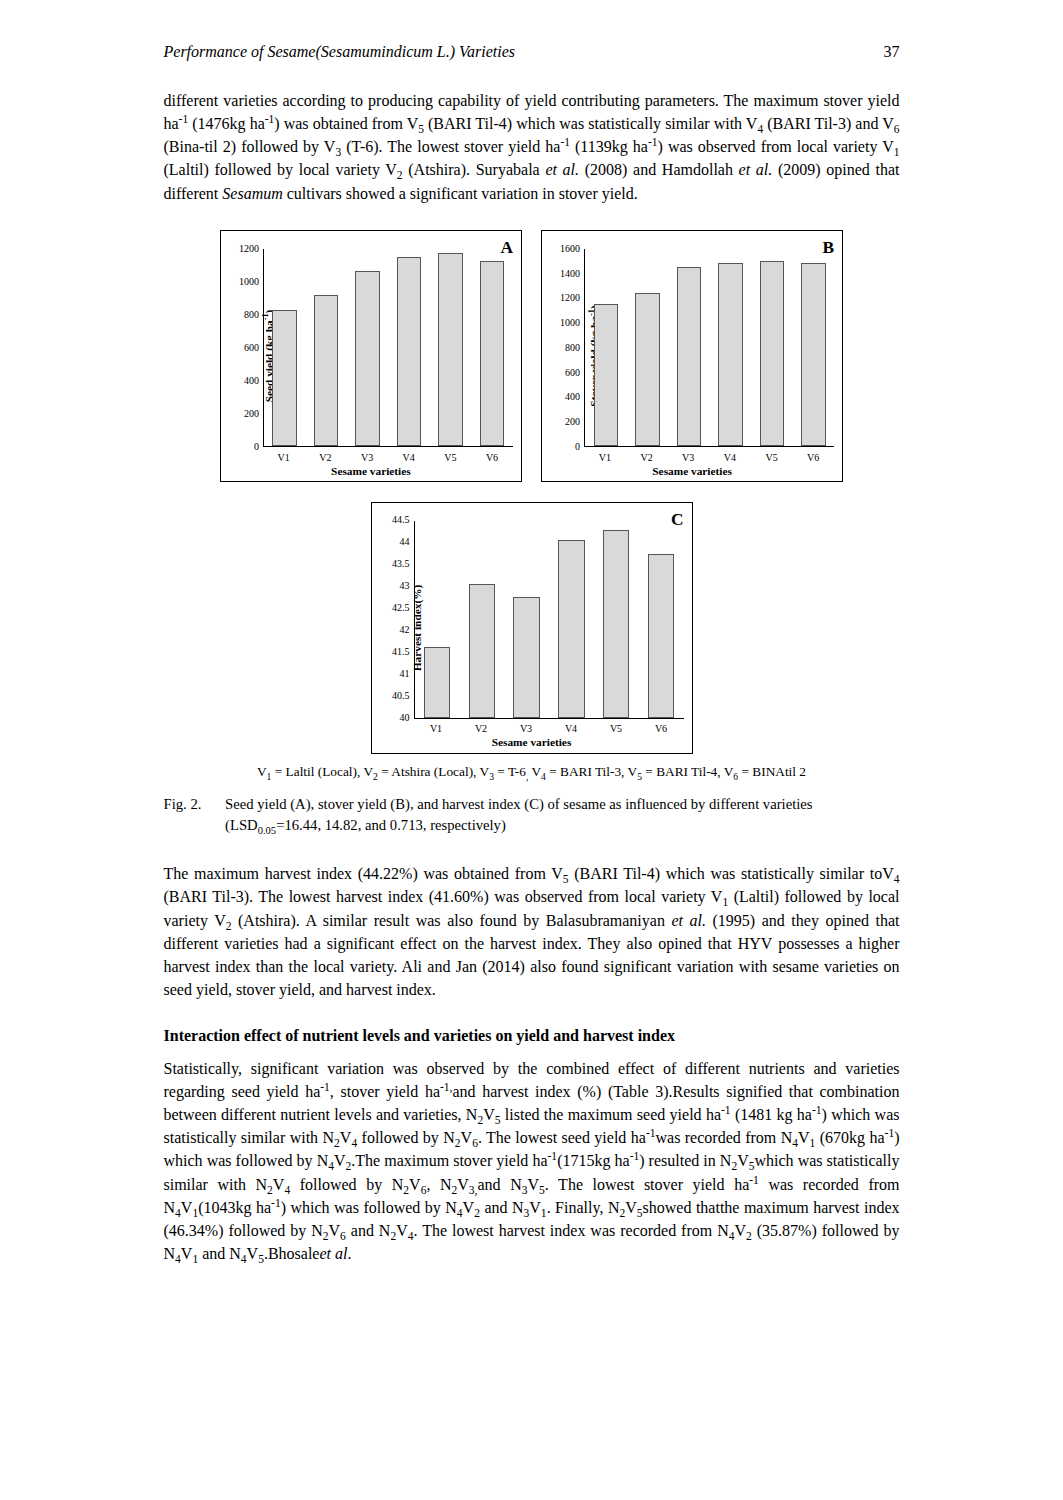Performance of Sesame(Sesamumindicum L.) Varieties 37
different varieties according to producing capability of yield contributing parameters. The maximum stover yield ha-1 (1476kg ha-1) was obtained from V5 (BARI Til-4) which was statistically similar with V4 (BARI Til-3) and V6 (Bina-til 2) followed by V3 (T-6). The lowest stover yield ha-1 (1139kg ha-1) was observed from local variety V1 (Laltil) followed by local variety V2 (Atshira). Suryabala et al. (2008) and Hamdollah et al. (2009) opined that different Sesamum cultivars showed a significant variation in stover yield.
A Seed yield (kg ha-1)
1200 1000 800 600 400 200 0
V1 V2 V3 V4 V5 V6
Sesame varieties
B Stover yield (kg ha-1)
1600 1400 1200 1000 800 600 400 200 0
V1 V2 V3 V4 V5 V6
Sesame varieties
C Harvest index(%)
44.5 44 43.5 43 42.5 42 41.5 41 40.5 40
V1 V2 V3 V4 V5 V6
Sesame varieties
V1 = Laltil (Local), V2 = Atshira (Local), V3 = T-6, V4 = BARI Til-3, V5 = BARI Til-4, V6 = BINAtil 2
Fig. 2. Seed yield (A), stover yield (B), and harvest index (C) of sesame as influenced by different varieties (LSD0.05=16.44, 14.82, and 0.713, respectively)
The maximum harvest index (44.22%) was obtained from V5 (BARI Til-4) which was statistically similar toV4 (BARI Til-3). The lowest harvest index (41.60%) was observed from local variety V1 (Laltil) followed by local variety V2 (Atshira). A similar result was also found by Balasubramaniyan et al. (1995) and they opined that different varieties had a significant effect on the harvest index. They also opined that HYV possesses a higher harvest index than the local variety. Ali and Jan (2014) also found significant variation with sesame varieties on seed yield, stover yield, and harvest index.
Interaction effect of nutrient levels and varieties on yield and harvest index
Statistically, significant variation was observed by the combined effect of different nutrients and varieties regarding seed yield ha-1, stover yield ha-1,and harvest index (%) (Table 3).Results signified that combination between different nutrient levels and varieties, N2V5 listed the maximum seed yield ha-1 (1481 kg ha-1) which was statistically similar with N2V4 followed by N2V6. The lowest seed yield ha-1was recorded from N4V1 (670kg ha-1) which was followed by N4V2.The maximum stover yield ha-1(1715kg ha-1) resulted in N2V5which was statistically similar with N2V4 followed by N2V6, N2V3,and N3V5. The lowest stover yield ha-1 was recorded from N4V1(1043kg ha-1) which was followed by N4V2 and N3V1. Finally, N2V5showed thatthe maximum harvest index (46.34%) followed by N2V6 and N2V4. The lowest harvest index was recorded from N4V2 (35.87%) followed by N4V1 and N4V5.Bhosaleet al.